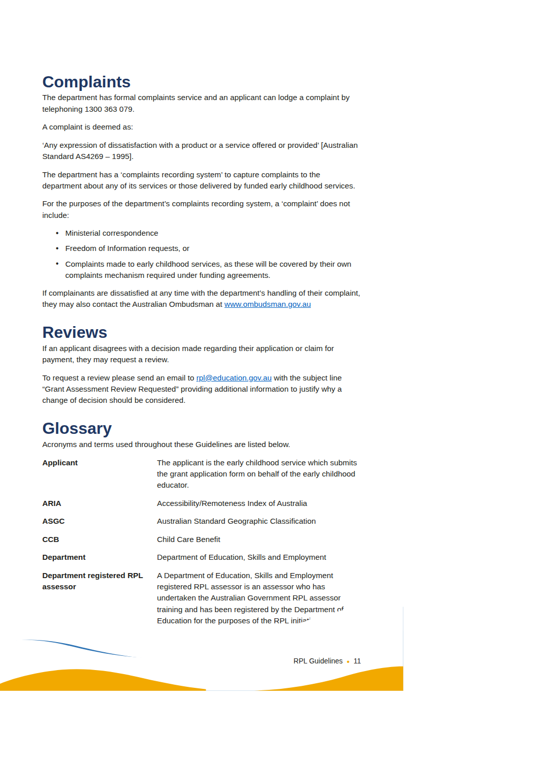Complaints
The department has formal complaints service and an applicant can lodge a complaint by telephoning 1300 363 079.
A complaint is deemed as:
‘Any expression of dissatisfaction with a product or a service offered or provided’ [Australian Standard AS4269 – 1995].
The department has a ‘complaints recording system’ to capture complaints to the department about any of its services or those delivered by funded early childhood services.
For the purposes of the department’s complaints recording system, a ‘complaint’ does not include:
Ministerial correspondence
Freedom of Information requests, or
Complaints made to early childhood services, as these will be covered by their own complaints mechanism required under funding agreements.
If complainants are dissatisfied at any time with the department’s handling of their complaint, they may also contact the Australian Ombudsman at www.ombudsman.gov.au
Reviews
If an applicant disagrees with a decision made regarding their application or claim for payment, they may request a review.
To request a review please send an email to rpl@education.gov.au with the subject line “Grant Assessment Review Requested” providing additional information to justify why a change of decision should be considered.
Glossary
Acronyms and terms used throughout these Guidelines are listed below.
Applicant
The applicant is the early childhood service which submits the grant application form on behalf of the early childhood educator.
ARIA
Accessibility/Remoteness Index of Australia
ASGC
Australian Standard Geographic Classification
CCB
Child Care Benefit
Department
Department of Education, Skills and Employment
Department registered RPL assessor
A Department of Education, Skills and Employment registered RPL assessor is an assessor who has undertaken the Australian Government RPL assessor training and has been registered by the Department of Education for the purposes of the RPL initiative.
RPL Guidelines • 11